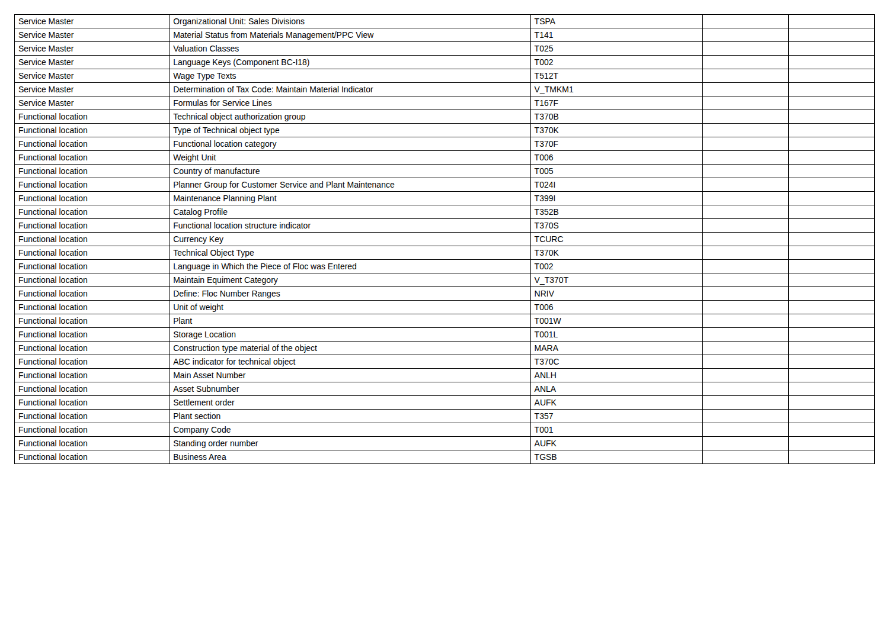| Service Master | Organizational Unit: Sales Divisions | TSPA | | |
| Service Master | Material Status from Materials Management/PPC View | T141 | | |
| Service Master | Valuation Classes | T025 | | |
| Service Master | Language Keys (Component BC-I18) | T002 | | |
| Service Master | Wage Type Texts | T512T | | |
| Service Master | Determination of Tax Code: Maintain Material Indicator | V_TMKM1 | | |
| Service Master | Formulas for Service Lines | T167F | | |
| Functional location | Technical object authorization group | T370B | | |
| Functional location | Type of Technical object type | T370K | | |
| Functional location | Functional location category | T370F | | |
| Functional location | Weight Unit | T006 | | |
| Functional location | Country of manufacture | T005 | | |
| Functional location | Planner Group for Customer Service and Plant Maintenance | T024I | | |
| Functional location | Maintenance Planning Plant | T399I | | |
| Functional location | Catalog Profile | T352B | | |
| Functional location | Functional location structure indicator | T370S | | |
| Functional location | Currency Key | TCURC | | |
| Functional location | Technical Object Type | T370K | | |
| Functional location | Language in Which the Piece of Floc was Entered | T002 | | |
| Functional location | Maintain Equiment Category | V_T370T | | |
| Functional location | Define: Floc Number Ranges | NRIV | | |
| Functional location | Unit of weight | T006 | | |
| Functional location | Plant | T001W | | |
| Functional location | Storage Location | T001L | | |
| Functional location | Construction type material of the object | MARA | | |
| Functional location | ABC indicator for technical object | T370C | | |
| Functional location | Main Asset Number | ANLH | | |
| Functional location | Asset Subnumber | ANLA | | |
| Functional location | Settlement order | AUFK | | |
| Functional location | Plant section | T357 | | |
| Functional location | Company Code | T001 | | |
| Functional location | Standing order number | AUFK | | |
| Functional location | Business Area | TGSB | | |